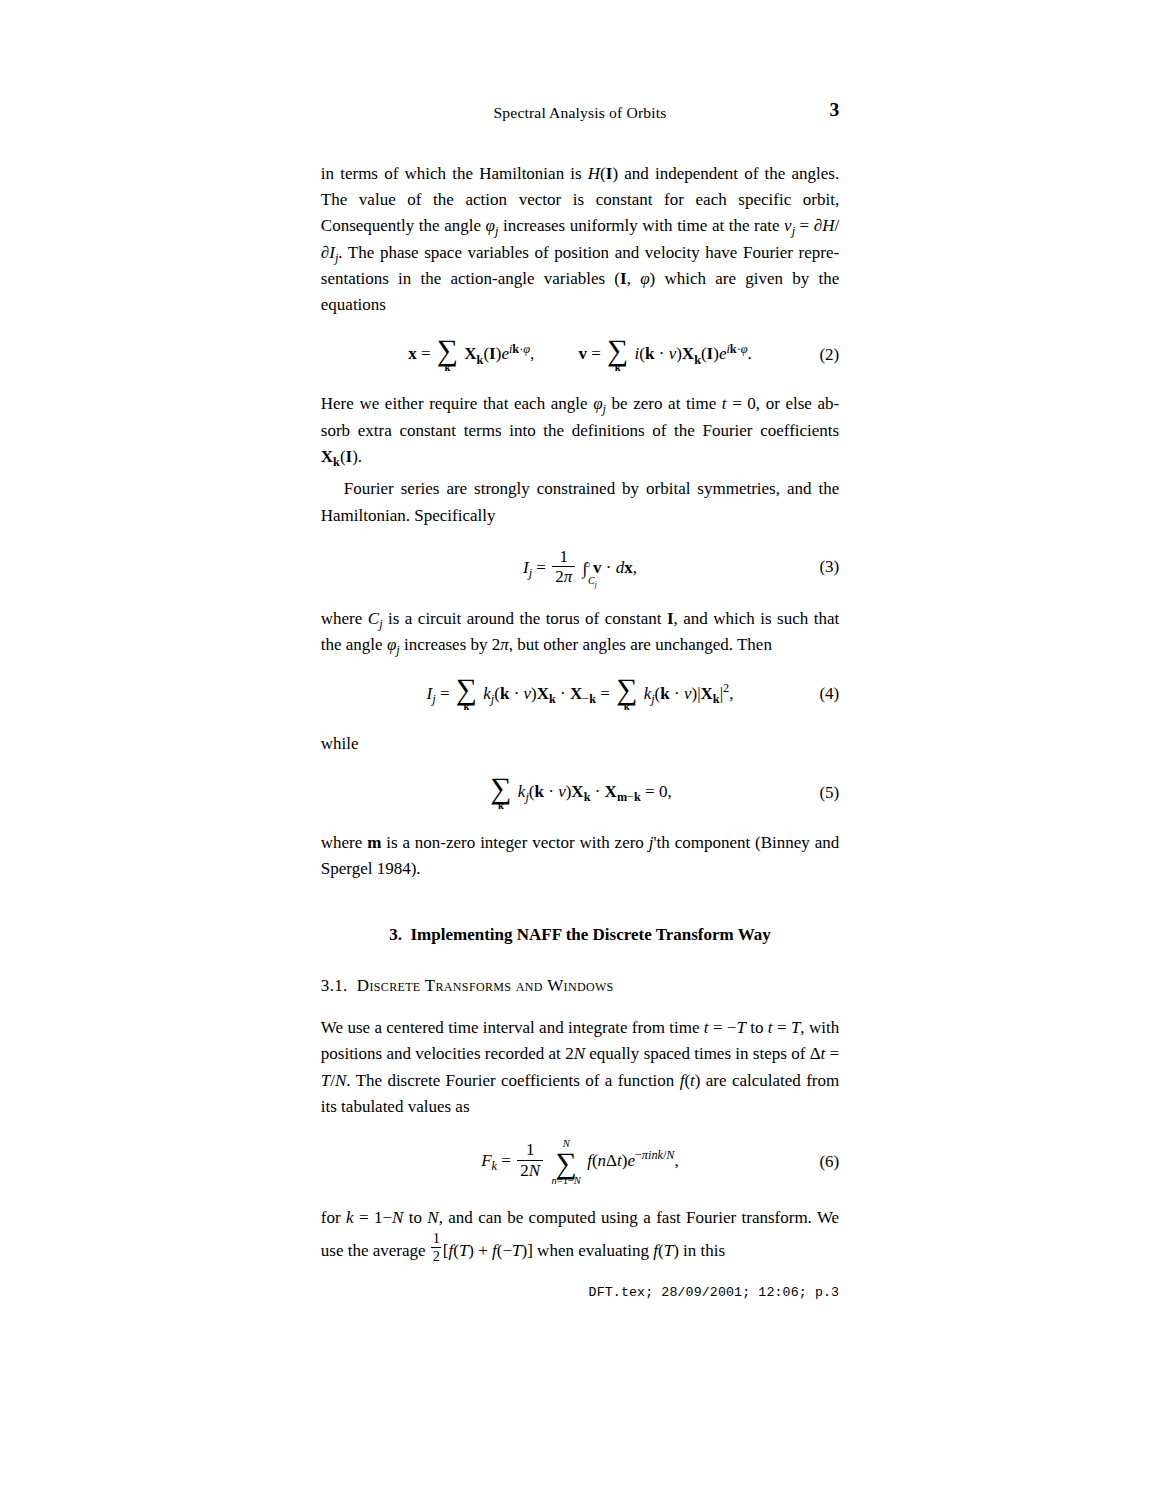Spectral Analysis of Orbits 3
in terms of which the Hamiltonian is H(I) and independent of the angles. The value of the action vector is constant for each specific orbit, Consequently the angle φj increases uniformly with time at the rate νj = ∂H/∂Ij. The phase space variables of position and velocity have Fourier representations in the action-angle variables (I, φ) which are given by the equations
x = ∑k Xk(I)eik·φ, v = ∑k i(k · ν)Xk(I)eik·φ. (2)
Here we either require that each angle φj be zero at time t = 0, or else absorb extra constant terms into the definitions of the Fourier coefficients Xk(I).
Fourier series are strongly constrained by orbital symmetries, and the Hamiltonian. Specifically
Ij = 12π ∫○Cj v · dx, (3)
where Cj is a circuit around the torus of constant I, and which is such that the angle φj increases by 2π, but other angles are unchanged. Then
Ij = ∑k kj(k · ν)Xk · X−k = ∑k kj(k · ν)|Xk|2, (4)
while
∑k kj(k · ν)Xk · Xm−k = 0, (5)
where m is a non-zero integer vector with zero j'th component (Binney and Spergel 1984).
3. Implementing NAFF the Discrete Transform Way
3.1. Discrete Transforms and Windows
We use a centered time interval and integrate from time t = −T to t = T, with positions and velocities recorded at 2N equally spaced times in steps of Δt = T/N. The discrete Fourier coefficients of a function f(t) are calculated from its tabulated values as
Fk = 12N N∑n=1−N f(n Δt)e−πink/N, (6)
for k = 1−N to N, and can be computed using a fast Fourier transform. We use the average 12[f(T) + f(−T)] when evaluating f(T) in this
DFT.tex; 28/09/2001; 12:06; p.3